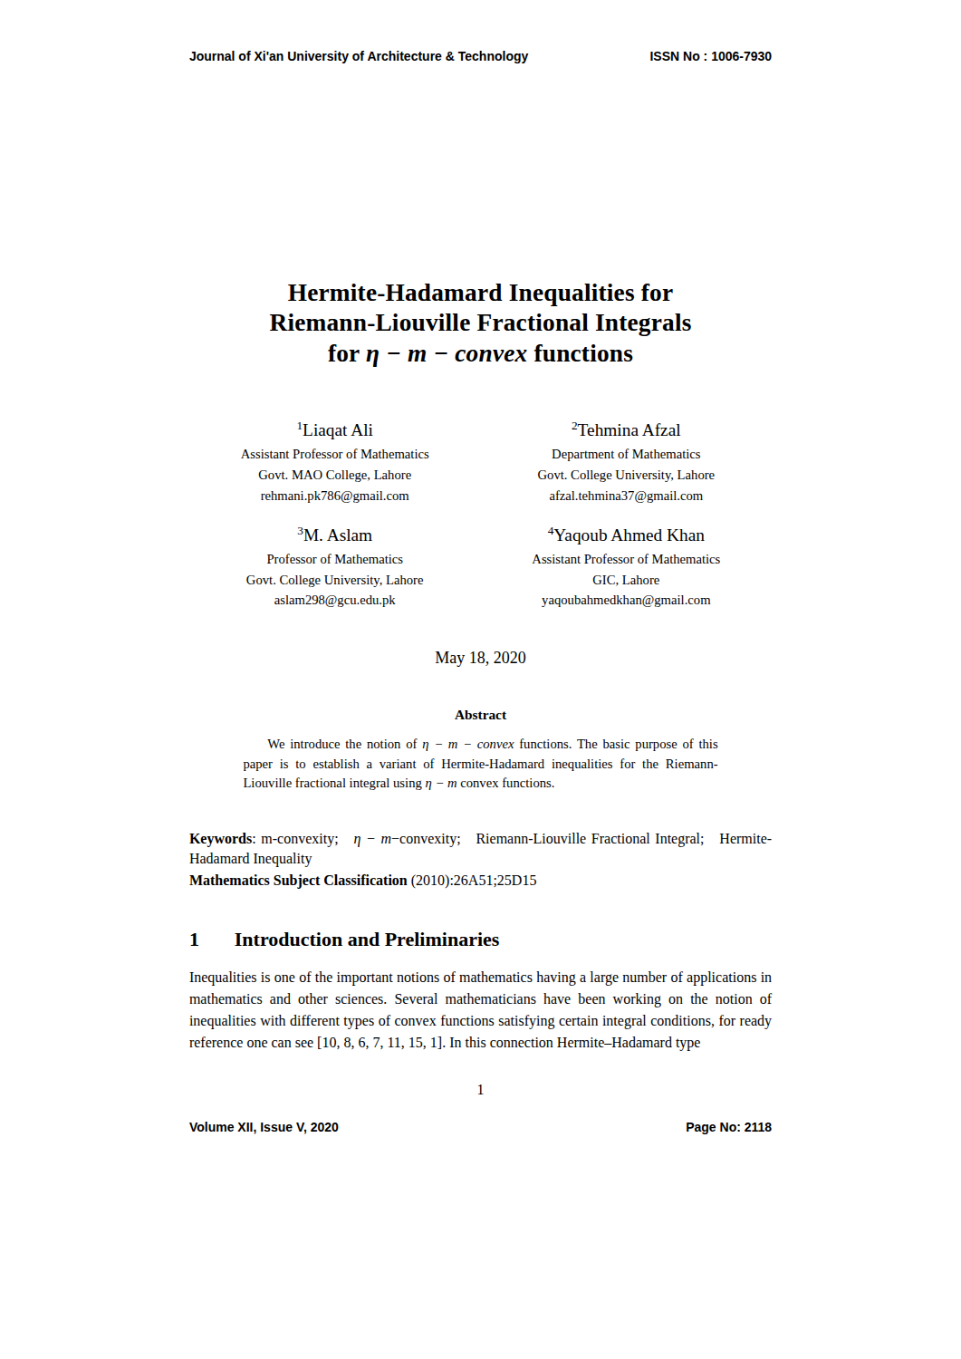Journal of Xi'an University of Architecture & Technology
ISSN No : 1006-7930
Hermite-Hadamard Inequalities for
Riemann-Liouville Fractional Integrals
for η − m − convex functions
| 1 Liaqat Ali | 2 Tehmina Afzal |
| Assistant Professor of Mathematics | Department of Mathematics |
| Govt. MAO College, Lahore | Govt. College University, Lahore |
| rehmani.pk786@gmail.com | afzal.tehmina37@gmail.com |
| 3 M. Aslam | 4 Yaqoub Ahmed Khan |
| Professor of Mathematics | Assistant Professor of Mathematics |
| Govt. College University, Lahore | GIC, Lahore |
| aslam298@gcu.edu.pk | yaqoubahmedkhan@gmail.com |
May 18, 2020
Abstract
We introduce the notion of η − m − convex functions. The basic purpose of this paper is to establish a variant of Hermite-Hadamard inequalities for the Riemann-Liouville fractional integral using η − m convex functions.
Keywords: m-convexity; η − m−convexity; Riemann-Liouville Fractional Integral; Hermite-Hadamard Inequality
Mathematics Subject Classification (2010):26A51;25D15
1 Introduction and Preliminaries
Inequalities is one of the important notions of mathematics having a large number of applications in mathematics and other sciences. Several mathematicians have been working on the notion of inequalities with different types of convex functions satisfying certain integral conditions, for ready reference one can see [10, 8, 6, 7, 11, 15, 1]. In this connection Hermite–Hadamard type
1
Volume XII, Issue V, 2020
Page No: 2118